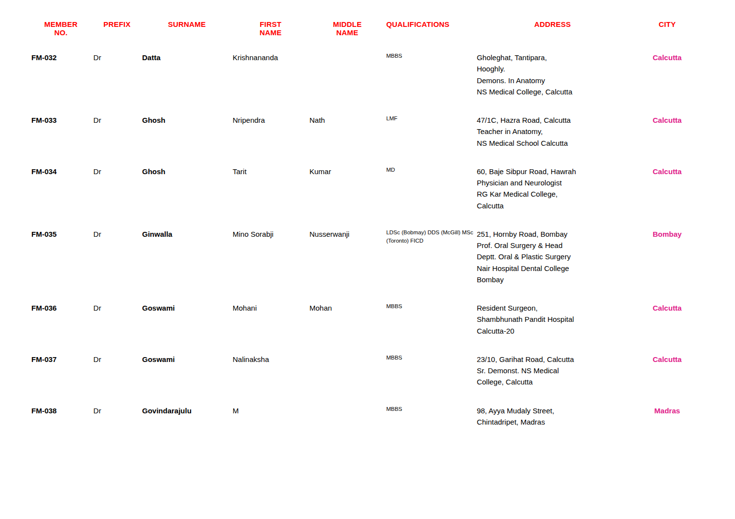| MEMBER NO. | PREFIX | SURNAME | FIRST NAME | MIDDLE NAME | QUALIFICATIONS | ADDRESS | CITY |
| --- | --- | --- | --- | --- | --- | --- | --- |
| FM-032 | Dr | Datta | Krishnananda | | MBBS | Gholeghat, Tantipara, Hooghly. Demons. In Anatomy NS Medical College, Calcutta | Calcutta |
| FM-033 | Dr | Ghosh | Nripendra | Nath | LMF | 47/1C, Hazra Road, Calcutta Teacher in Anatomy, NS Medical School Calcutta | Calcutta |
| FM-034 | Dr | Ghosh | Tarit | Kumar | MD | 60, Baje Sibpur Road, Hawrah Physician and Neurologist RG Kar Medical College, Calcutta | Calcutta |
| FM-035 | Dr | Ginwalla | Mino Sorabji | Nusserwanji | LDSc (Bobmay) DDS (McGill) MSc (Toronto) FICD | 251, Hornby Road, Bombay Prof. Oral Surgery & Head Deptt. Oral & Plastic Surgery Nair Hospital Dental College Bombay | Bombay |
| FM-036 | Dr | Goswami | Mohani | Mohan | MBBS | Resident Surgeon, Shambhunath Pandit Hospital Calcutta-20 | Calcutta |
| FM-037 | Dr | Goswami | Nalinaksha | | MBBS | 23/10, Garihat Road, Calcutta Sr. Demonst. NS Medical College, Calcutta | Calcutta |
| FM-038 | Dr | Govindarajulu | M | | MBBS | 98, Ayya Mudaly Street, Chintadripet, Madras | Madras |